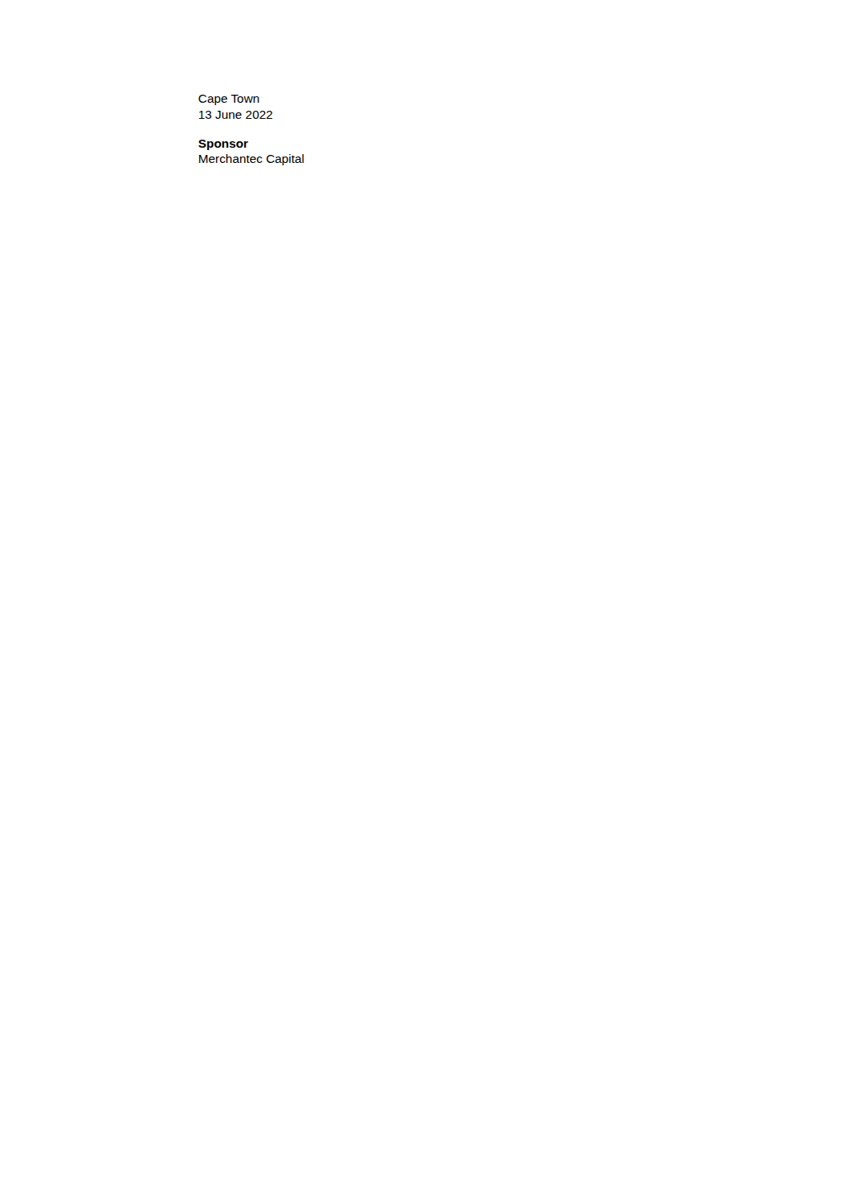Cape Town
13 June 2022
Sponsor
Merchantec Capital